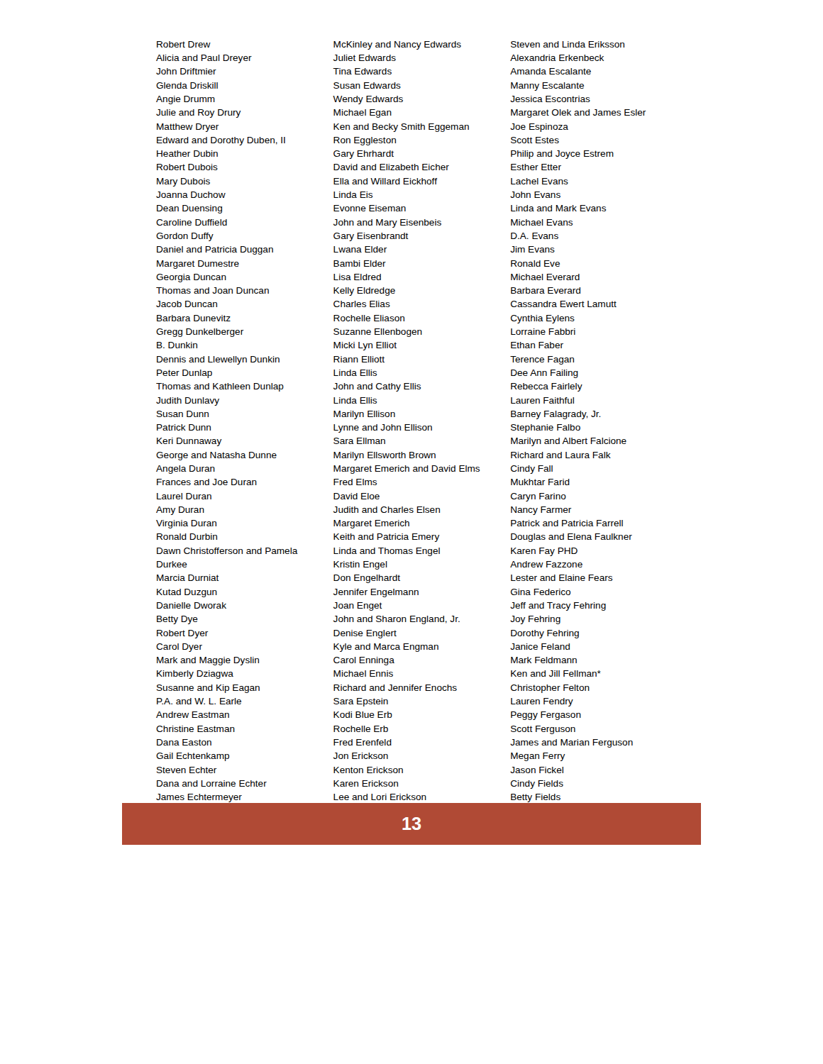Robert Drew
Alicia and Paul Dreyer
John Driftmier
Glenda Driskill
Angie Drumm
Julie and Roy Drury
Matthew Dryer
Edward and Dorothy Duben, II
Heather Dubin
Robert Dubois
Mary Dubois
Joanna Duchow
Dean Duensing
Caroline Duffield
Gordon Duffy
Daniel and Patricia Duggan
Margaret Dumestre
Georgia Duncan
Thomas and Joan Duncan
Jacob Duncan
Barbara Dunevitz
Gregg Dunkelberger
B. Dunkin
Dennis and Llewellyn Dunkin
Peter Dunlap
Thomas and Kathleen Dunlap
Judith Dunlavy
Susan Dunn
Patrick Dunn
Keri Dunnaway
George and Natasha Dunne
Angela Duran
Frances and Joe Duran
Laurel Duran
Amy Duran
Virginia Duran
Ronald Durbin
Dawn Christofferson and Pamela Durkee
Marcia Durniat
Kutad Duzgun
Danielle Dworak
Betty Dye
Robert Dyer
Carol Dyer
Mark and Maggie Dyslin
Kimberly Dziagwa
Susanne and Kip Eagan
P.A. and W. L. Earle
Andrew Eastman
Christine Eastman
Dana Easton
Gail Echtenkamp
Steven Echter
Dana and Lorraine Echter
James Echtermeyer
Patti Eddy
Nate and Maggie Edelblute
Marita Edler
McKinley and Nancy Edwards
Juliet Edwards
Tina Edwards
Susan Edwards
Wendy Edwards
Michael Egan
Ken and Becky Smith Eggeman
Ron Eggleston
Gary Ehrhardt
David and Elizabeth Eicher
Ella and Willard Eickhoff
Linda Eis
Evonne Eiseman
John and Mary Eisenbeis
Gary Eisenbrandt
Lwana Elder
Bambi Elder
Lisa Eldred
Kelly Eldredge
Charles Elias
Rochelle Eliason
Suzanne Ellenbogen
Micki Lyn Elliot
Riann Elliott
Linda Ellis
John and Cathy Ellis
Linda Ellis
Marilyn Ellison
Lynne and John Ellison
Sara Ellman
Marilyn Ellsworth Brown
Margaret Emerich and David Elms
Fred Elms
David Eloe
Judith and Charles Elsen
Margaret Emerich
Keith and Patricia Emery
Linda and Thomas Engel
Kristin Engel
Don Engelhardt
Jennifer Engelmann
Joan Enget
John and Sharon England, Jr.
Denise Englert
Kyle and Marca Engman
Carol Enninga
Michael Ennis
Richard and Jennifer Enochs
Sara Epstein
Kodi Blue Erb
Rochelle Erb
Fred Erenfeld
Jon Erickson
Kenton Erickson
Karen Erickson
Lee and Lori Erickson
Jennifer Erickson
Max Erickson
Steven and Linda Eriksson
Alexandria Erkenbeck
Amanda Escalante
Manny Escalante
Jessica Escontrias
Margaret Olek and James Esler
Joe Espinoza
Scott Estes
Philip and Joyce Estrem
Esther Etter
Lachel Evans
John Evans
Linda and Mark Evans
Michael Evans
D.A. Evans
Jim Evans
Ronald Eve
Michael Everard
Barbara Everard
Cassandra Ewert Lamutt
Cynthia Eylens
Lorraine Fabbri
Ethan Faber
Terence Fagan
Dee Ann Failing
Rebecca Fairlely
Lauren Faithful
Barney Falagrady, Jr.
Stephanie Falbo
Marilyn and Albert Falcione
Richard and Laura Falk
Cindy Fall
Mukhtar Farid
Caryn Farino
Nancy Farmer
Patrick and Patricia Farrell
Douglas and Elena Faulkner
Karen Fay PHD
Andrew Fazzone
Lester and Elaine Fears
Gina Federico
Jeff and Tracy Fehring
Joy Fehring
Dorothy Fehring
Janice Feland
Mark Feldmann
Ken and Jill Fellman*
Christopher Felton
Lauren Fendry
Peggy Fergason
Scott Ferguson
James and Marian Ferguson
Megan Ferry
Jason Fickel
Cindy Fields
Betty Fields
Robert and Ra'chelle Fifer
David and Melissa Figurski
CONTINUED
13